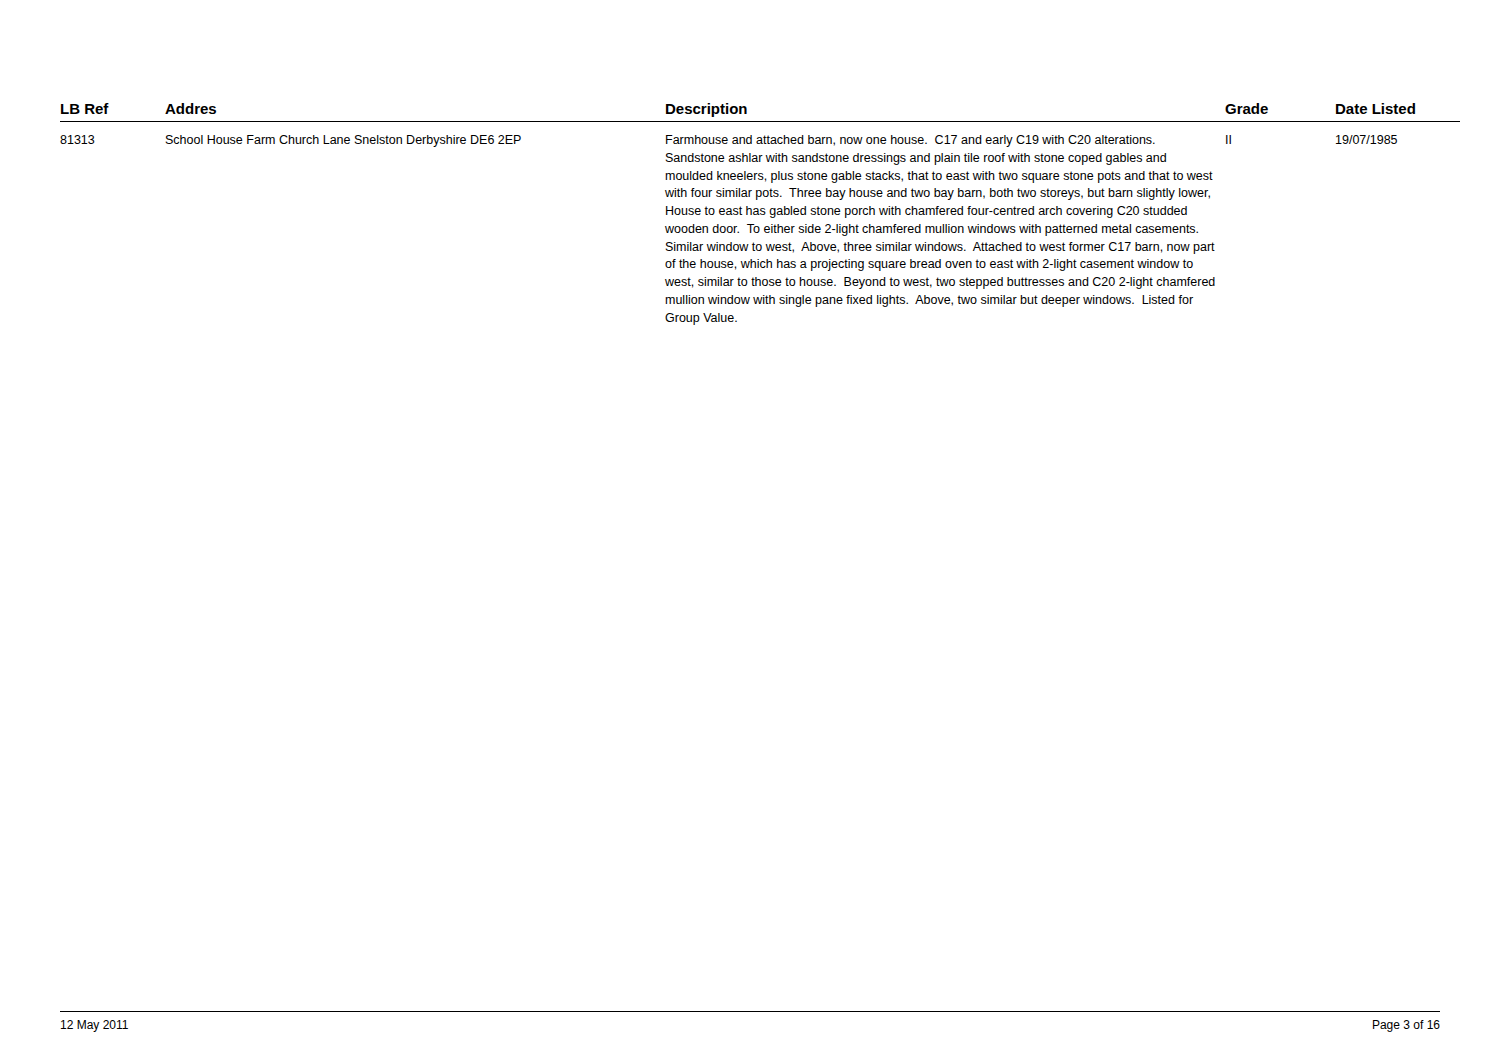| LB Ref | Addres | Description | Grade | Date Listed |
| --- | --- | --- | --- | --- |
| 81313 | School House Farm Church Lane Snelston Derbyshire DE6 2EP | Farmhouse and attached barn, now one house. C17 and early C19 with C20 alterations. Sandstone ashlar with sandstone dressings and plain tile roof with stone coped gables and moulded kneelers, plus stone gable stacks, that to east with two square stone pots and that to west with four similar pots. Three bay house and two bay barn, both two storeys, but barn slightly lower, House to east has gabled stone porch with chamfered four-centred arch covering C20 studded wooden door. To either side 2-light chamfered mullion windows with patterned metal casements. Similar window to west, Above, three similar windows. Attached to west former C17 barn, now part of the house, which has a projecting square bread oven to east with 2-light casement window to west, similar to those to house. Beyond to west, two stepped buttresses and C20 2-light chamfered mullion window with single pane fixed lights. Above, two similar but deeper windows. Listed for Group Value. | II | 19/07/1985 |
12 May 2011 Page 3 of 16